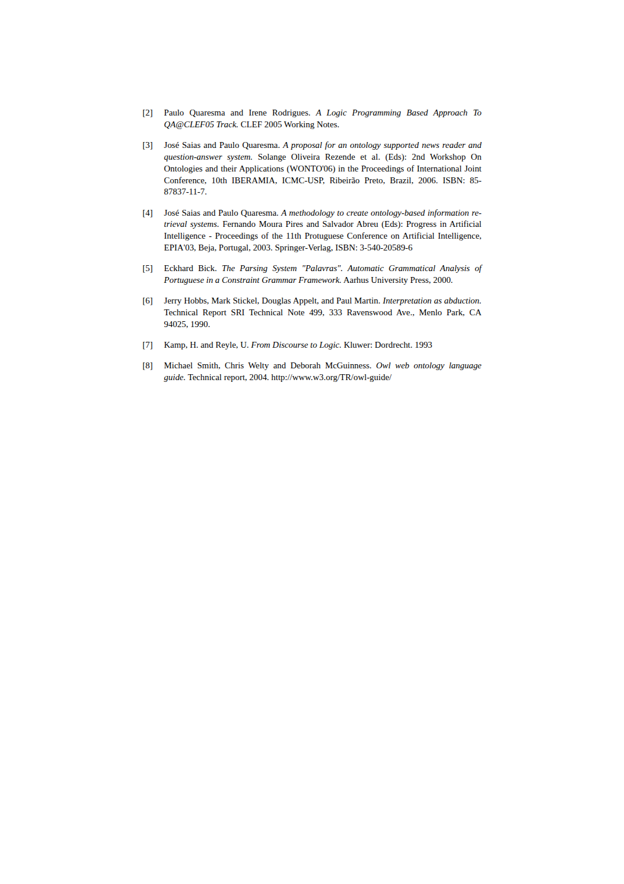[2] Paulo Quaresma and Irene Rodrigues. A Logic Programming Based Approach To QA@CLEF05 Track. CLEF 2005 Working Notes.
[3] José Saias and Paulo Quaresma. A proposal for an ontology supported news reader and question-answer system. Solange Oliveira Rezende et al. (Eds): 2nd Workshop On Ontologies and their Applications (WONTO'06) in the Proceedings of International Joint Conference, 10th IBERAMIA, ICMC-USP, Ribeirão Preto, Brazil, 2006. ISBN: 85-87837-11-7.
[4] José Saias and Paulo Quaresma. A methodology to create ontology-based information retrieval systems. Fernando Moura Pires and Salvador Abreu (Eds): Progress in Artificial Intelligence - Proceedings of the 11th Protuguese Conference on Artificial Intelligence, EPIA'03, Beja, Portugal, 2003. Springer-Verlag, ISBN: 3-540-20589-6
[5] Eckhard Bick. The Parsing System "Palavras". Automatic Grammatical Analysis of Portuguese in a Constraint Grammar Framework. Aarhus University Press, 2000.
[6] Jerry Hobbs, Mark Stickel, Douglas Appelt, and Paul Martin. Interpretation as abduction. Technical Report SRI Technical Note 499, 333 Ravenswood Ave., Menlo Park, CA 94025, 1990.
[7] Kamp, H. and Reyle, U. From Discourse to Logic. Kluwer: Dordrecht. 1993
[8] Michael Smith, Chris Welty and Deborah McGuinness. Owl web ontology language guide. Technical report, 2004. http://www.w3.org/TR/owl-guide/